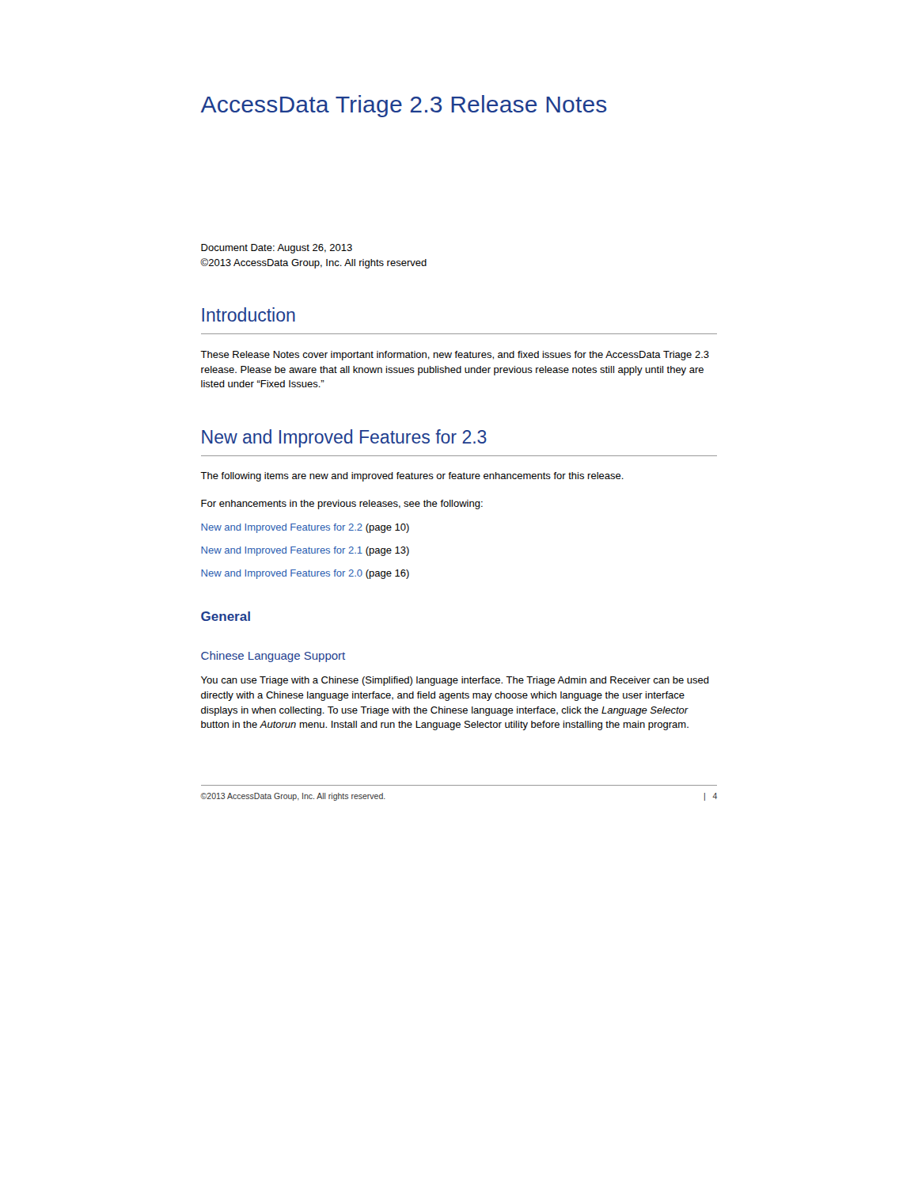AccessData Triage 2.3 Release Notes
Document Date: August 26, 2013
©2013 AccessData Group, Inc. All rights reserved
Introduction
These Release Notes cover important information, new features, and fixed issues for the AccessData Triage 2.3 release. Please be aware that all known issues published under previous release notes still apply until they are listed under “Fixed Issues.”
New and Improved Features for 2.3
The following items are new and improved features or feature enhancements for this release.
For enhancements in the previous releases, see the following:
New and Improved Features for 2.2 (page 10)
New and Improved Features for 2.1 (page 13)
New and Improved Features for 2.0 (page 16)
General
Chinese Language Support
You can use Triage with a Chinese (Simplified) language interface. The Triage Admin and Receiver can be used directly with a Chinese language interface, and field agents may choose which language the user interface displays in when collecting. To use Triage with the Chinese language interface, click the Language Selector button in the Autorun menu. Install and run the Language Selector utility before installing the main program.
©2013 AccessData Group, Inc. All rights reserved.
| 4